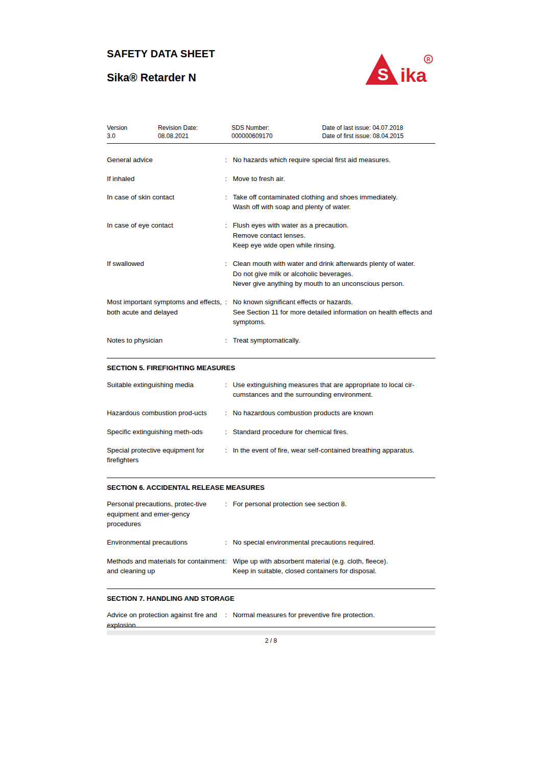SAFETY DATA SHEET
Sika® Retarder N
S ika R
Version
3.0
Revision Date:
08.08.2021
SDS Number:
000000609170
Date of last issue: 04.07.2018
Date of first issue: 08.04.2015
| General advice | : | No hazards which require special first aid measures. |
| If inhaled | : | Move to fresh air. |
| In case of skin contact | : | Take off contaminated clothing and shoes immediately. Wash off with soap and plenty of water. |
| In case of eye contact | : | Flush eyes with water as a precaution. Remove contact lenses. Keep eye wide open while rinsing. |
| If swallowed | : | Clean mouth with water and drink afterwards plenty of water. Do not give milk or alcoholic beverages. Never give anything by mouth to an unconscious person. |
| Most important symptoms and effects, both acute and delayed | : | No known significant effects or hazards. See Section 11 for more detailed information on health effects and symptoms. |
| Notes to physician | : | Treat symptomatically. |
SECTION 5. FIREFIGHTING MEASURES
| Suitable extinguishing media | : | Use extinguishing measures that are appropriate to local cir-cumstances and the surrounding environment. |
| Hazardous combustion prod-ucts | : | No hazardous combustion products are known |
| Specific extinguishing meth-ods | : | Standard procedure for chemical fires. |
| Special protective equipment for firefighters | : | In the event of fire, wear self-contained breathing apparatus. |
SECTION 6. ACCIDENTAL RELEASE MEASURES
| Personal precautions, protec-tive equipment and emer-gency procedures | : | For personal protection see section 8. |
| Environmental precautions | : | No special environmental precautions required. |
| Methods and materials for containment and cleaning up | : | Wipe up with absorbent material (e.g. cloth, fleece). Keep in suitable, closed containers for disposal. |
SECTION 7. HANDLING AND STORAGE
| Advice on protection against fire and explosion | : | Normal measures for preventive fire protection. |
2 / 8